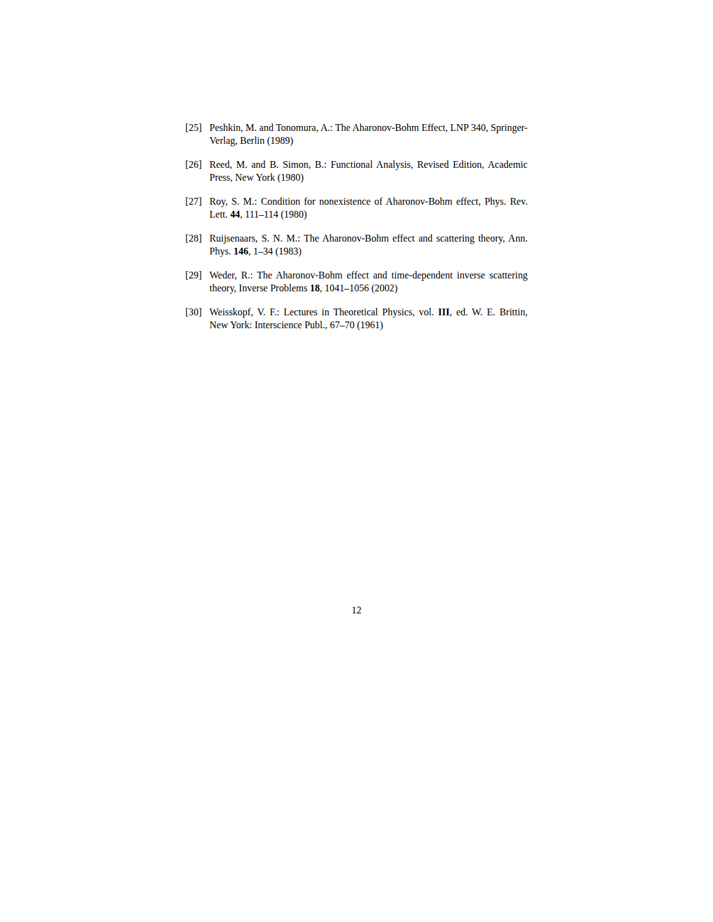[25] Peshkin, M. and Tonomura, A.: The Aharonov-Bohm Effect, LNP 340, Springer-Verlag, Berlin (1989)
[26] Reed, M. and B. Simon, B.: Functional Analysis, Revised Edition, Academic Press, New York (1980)
[27] Roy, S. M.: Condition for nonexistence of Aharonov-Bohm effect, Phys. Rev. Lett. 44, 111–114 (1980)
[28] Ruijsenaars, S. N. M.: The Aharonov-Bohm effect and scattering theory, Ann. Phys. 146, 1–34 (1983)
[29] Weder, R.: The Aharonov-Bohm effect and time-dependent inverse scattering theory, Inverse Problems 18, 1041–1056 (2002)
[30] Weisskopf, V. F.: Lectures in Theoretical Physics, vol. III, ed. W. E. Brittin, New York: Interscience Publ., 67–70 (1961)
12